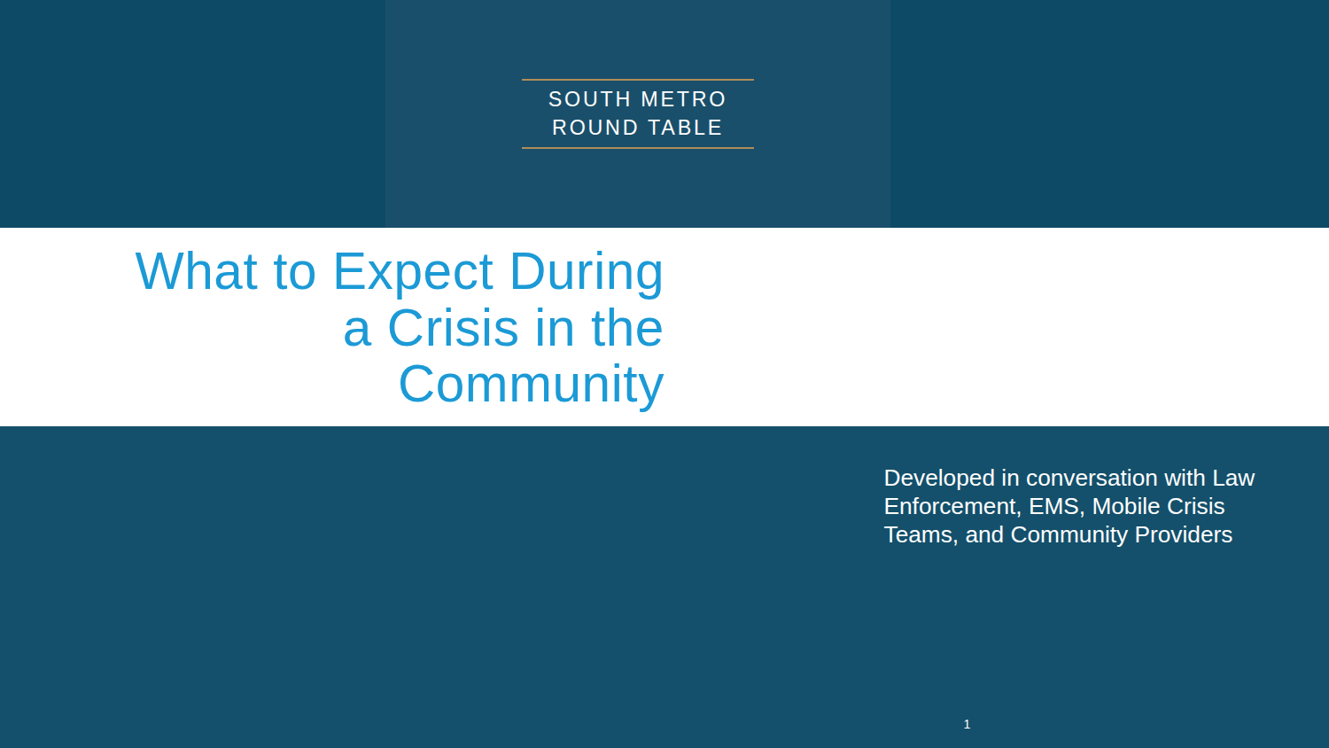South Metro
Round Table
What to Expect During a Crisis in the Community
Developed in conversation with Law Enforcement, EMS, Mobile Crisis Teams, and Community Providers
1